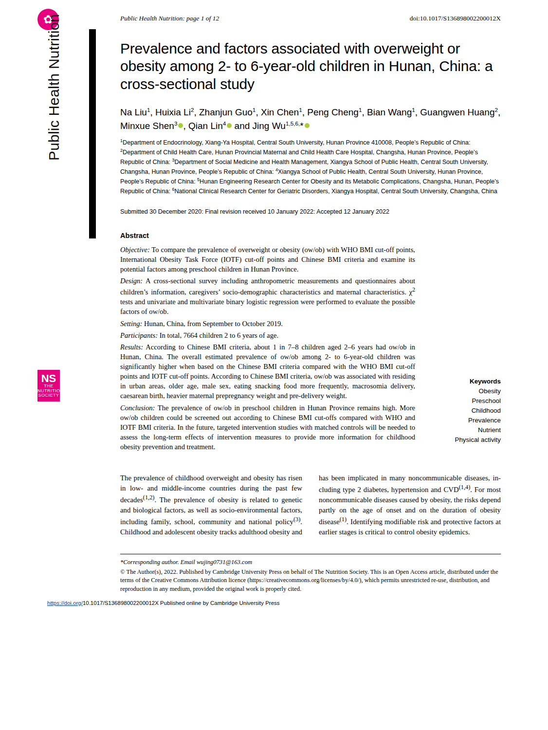✿
Public Health Nutrition
NSTHE NUTRITION SOCIETY
Public Health Nutrition: page 1 of 12 doi:10.1017/S136898002200012X
Prevalence and factors associated with overweight or obesity among 2- to 6-year-old children in Hunan, China: a cross-sectional study
Na Liu1, Huixia Li2, Zhanjun Guo1, Xin Chen1, Peng Cheng1, Bian Wang1, Guangwen Huang2, Minxue Shen3 , Qian Lin4 and Jing Wu1,5,6,*
1Department of Endocrinology, Xiang-Ya Hospital, Central South University, Hunan Province 410008, People’s Republic of China: 2Department of Child Health Care, Hunan Provincial Maternal and Child Health Care Hospital, Changsha, Hunan Province, People’s Republic of China: 3Department of Social Medicine and Health Management, Xiangya School of Public Health, Central South University, Changsha, Hunan Province, People’s Republic of China: 4Xiangya School of Public Health, Central South University, Hunan Province, People’s Republic of China: 5Hunan Engineering Research Center for Obesity and its Metabolic Complications, Changsha, Hunan, People’s Republic of China: 6National Clinical Research Center for Geriatric Disorders, Xiangya Hospital, Central South University, Changsha, China
Submitted 30 December 2020: Final revision received 10 January 2022: Accepted 12 January 2022
Abstract
Objective: To compare the prevalence of overweight or obesity (ow/ob) with WHO BMI cut-off points, International Obesity Task Force (IOTF) cut-off points and Chinese BMI criteria and examine its potential factors among preschool children in Hunan Province.
Design: A cross-sectional survey including anthropometric measurements and questionnaires about children’s information, caregivers’ socio-demographic characteristics and maternal characteristics. χ2 tests and univariate and multivariate binary logistic regression were performed to evaluate the possible factors of ow/ob.
Setting: Hunan, China, from September to October 2019.
Participants: In total, 7664 children 2 to 6 years of age.
Results: According to Chinese BMI criteria, about 1 in 7–8 children aged 2–6 years had ow/ob in Hunan, China. The overall estimated prevalence of ow/ob among 2- to 6-year-old children was significantly higher when based on the Chinese BMI criteria compared with the WHO BMI cut-off points and IOTF cut-off points. According to Chinese BMI criteria, ow/ob was associated with residing in urban areas, older age, male sex, eating snacking food more frequently, macrosomia delivery, caesarean birth, heavier maternal prepregnancy weight and pre-delivery weight.
Conclusion: The prevalence of ow/ob in preschool children in Hunan Province remains high. More ow/ob children could be screened out according to Chinese BMI cut-offs compared with WHO and IOTF BMI criteria. In the future, targeted intervention studies with matched controls will be needed to assess the long-term effects of intervention measures to provide more information for childhood obesity prevention and treatment.
Keywords
Obesity
Preschool
Childhood
Prevalence
Nutrient
Physical activity
The prevalence of childhood overweight and obesity has risen in low- and middle-income countries during the past few decades(1,2). The prevalence of obesity is related to genetic and biological factors, as well as socio-environmental factors, including family, school, community and national policy(3). Childhood and adolescent obesity tracks adulthood obesity and has been implicated in many noncommunicable diseases, including type 2 diabetes, hypertension and CVD(1,4). For most noncommunicable diseases caused by obesity, the risks depend partly on the age of onset and on the duration of obesity disease(1). Identifying modifiable risk and protective factors at earlier stages is critical to control obesity epidemics.
*Corresponding author. Email wujing0731@163.com
© The Author(s), 2022. Published by Cambridge University Press on behalf of The Nutrition Society. This is an Open Access article, distributed under the terms of the Creative Commons Attribution licence (https://creativecommons.org/licenses/by/4.0/), which permits unrestricted re-use, distribution, and reproduction in any medium, provided the original work is properly cited.
https://doi.org/10.1017/S136898002200012X Published online by Cambridge University Press